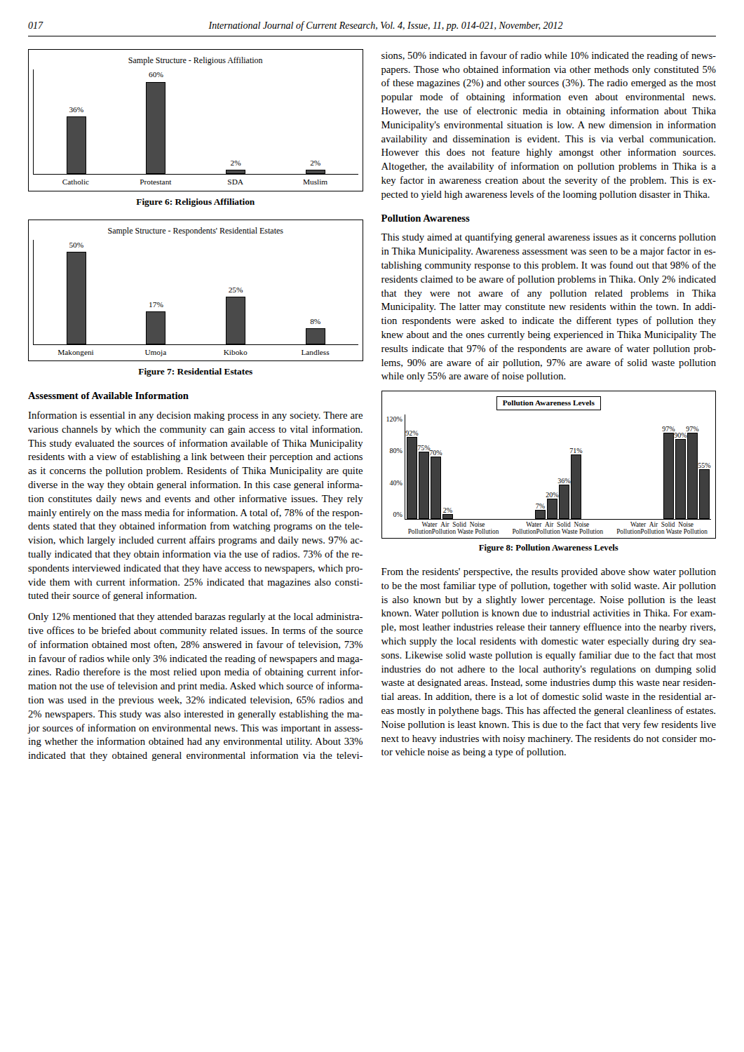017
International Journal of Current Research, Vol. 4, Issue, 11, pp. 014-021, November, 2012
Sample Structure - Religious Affiliation
36%
60%
2%
2%
Catholic Protestant SDA Muslim
Figure 6: Religious Affiliation
Sample Structure - Respondents' Residential Estates
50%
17%
25%
8%
Makongeni Umoja Kiboko Landless
Figure 7: Residential Estates
Assessment of Available Information
Information is essential in any decision making process in any society. There are various channels by which the community can gain access to vital information. This study evaluated the sources of information available of Thika Municipality residents with a view of establishing a link between their perception and actions as it concerns the pollution problem. Residents of Thika Municipality are quite diverse in the way they obtain general information. In this case general information constitutes daily news and events and other informative issues. They rely mainly entirely on the mass media for information. A total of, 78% of the respondents stated that they obtained information from watching programs on the television, which largely included current affairs programs and daily news. 97% actually indicated that they obtain information via the use of radios. 73% of the respondents interviewed indicated that they have access to newspapers, which provide them with current information. 25% indicated that magazines also constituted their source of general information.
Only 12% mentioned that they attended barazas regularly at the local administrative offices to be briefed about community related issues. In terms of the source of information obtained most often, 28% answered in favour of television, 73% in favour of radios while only 3% indicated the reading of newspapers and magazines. Radio therefore is the most relied upon media of obtaining current information not the use of television and print media. Asked which source of information was used in the previous week, 32% indicated television, 65% radios and 2% newspapers. This study was also interested in generally establishing the major sources of information on environmental news. This was important in assessing whether the information obtained had any environmental utility. About 33% indicated that they obtained general environmental information via the televisions, 50% indicated in favour of radio while 10% indicated the reading of newspapers. Those who obtained information via other methods only constituted 5% of these magazines (2%) and other sources (3%). The radio emerged as the most popular mode of obtaining information even about environmental news. However, the use of electronic media in obtaining information about Thika Municipality's environmental situation is low. A new dimension in information availability and dissemination is evident. This is via verbal communication. However this does not feature highly amongst other information sources. Altogether, the availability of information on pollution problems in Thika is a key factor in awareness creation about the severity of the problem. This is expected to yield high awareness levels of the looming pollution disaster in Thika.
Pollution Awareness
This study aimed at quantifying general awareness issues as it concerns pollution in Thika Municipality. Awareness assessment was seen to be a major factor in establishing community response to this problem. It was found out that 98% of the residents claimed to be aware of pollution problems in Thika. Only 2% indicated that they were not aware of any pollution related problems in Thika Municipality. The latter may constitute new residents within the town. In addition respondents were asked to indicate the different types of pollution they knew about and the ones currently being experienced in Thika Municipality The results indicate that 97% of the respondents are aware of water pollution problems, 90% are aware of air pollution, 97% are aware of solid waste pollution while only 55% are aware of noise pollution.
Pollution Awareness Levels
120%
80%
40%
0%
92%
75%
70%
2%
7%
20%
36%
71%
97%
90%
97%
55%
Water Air Solid Noise
PollutionPollution Waste Pollution
Water Air Solid Noise
PollutionPollution Waste Pollution
Water Air Solid Noise
PollutionPollution Waste Pollution
Figure 8: Pollution Awareness Levels
From the residents' perspective, the results provided above show water pollution to be the most familiar type of pollution, together with solid waste. Air pollution is also known but by a slightly lower percentage. Noise pollution is the least known. Water pollution is known due to industrial activities in Thika. For example, most leather industries release their tannery effluence into the nearby rivers, which supply the local residents with domestic water especially during dry seasons. Likewise solid waste pollution is equally familiar due to the fact that most industries do not adhere to the local authority's regulations on dumping solid waste at designated areas. Instead, some industries dump this waste near residential areas. In addition, there is a lot of domestic solid waste in the residential areas mostly in polythene bags. This has affected the general cleanliness of estates. Noise pollution is least known. This is due to the fact that very few residents live next to heavy industries with noisy machinery. The residents do not consider motor vehicle noise as being a type of pollution.